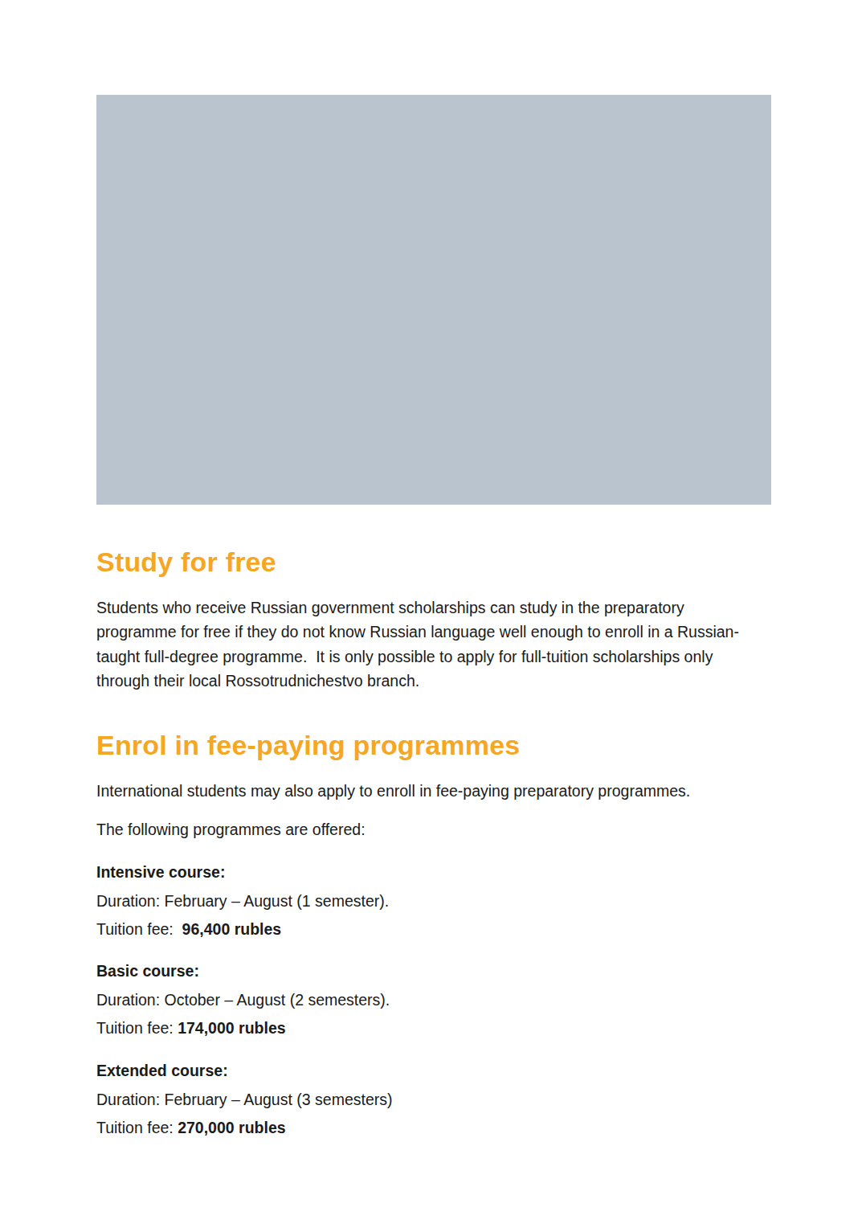Study for free
Students who receive Russian government scholarships can study in the preparatory programme for free if they do not know Russian language well enough to enroll in a Russian-taught full-degree programme. It is only possible to apply for full-tuition scholarships only through their local Rossotrudnichestvo branch.
Enrol in fee-paying programmes
International students may also apply to enroll in fee-paying preparatory programmes.
The following programmes are offered:
Intensive course:
Duration: February – August (1 semester).
Tuition fee: 96,400 rubles
Basic course:
Duration: October – August (2 semesters).
Tuition fee: 174,000 rubles
Extended course:
Duration: February – August (3 semesters)
Tuition fee: 270,000 rubles